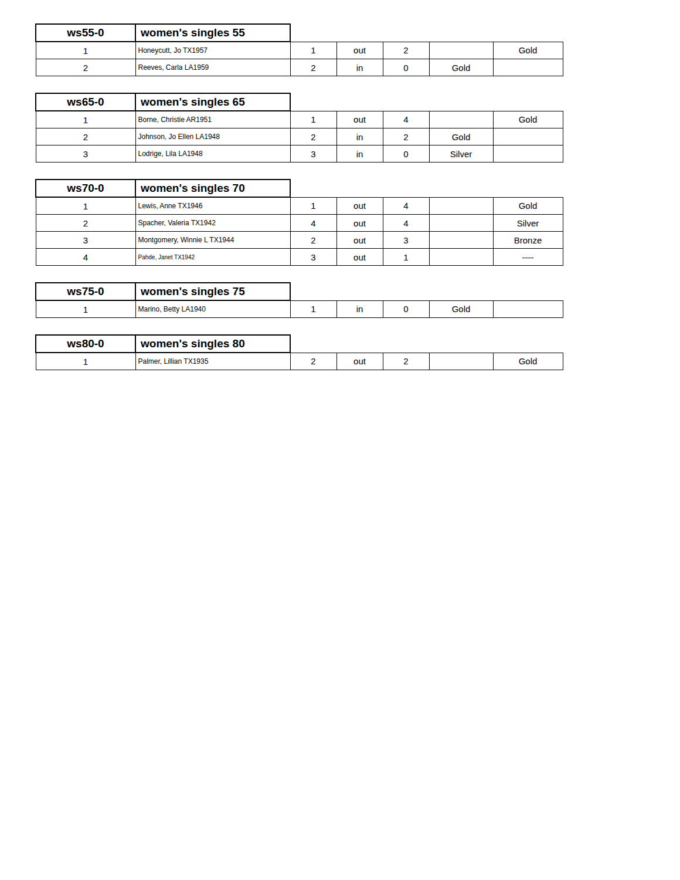| ws55-0 | women's singles 55 | | | | | |
| 1 | Honeycutt, Jo TX1957 | 1 | out | 2 | | Gold |
| 2 | Reeves, Carla LA1959 | 2 | in | 0 | Gold | |
| ws65-0 | women's singles 65 | | | | | |
| 1 | Borne, Christie AR1951 | 1 | out | 4 | | Gold |
| 2 | Johnson, Jo Ellen LA1948 | 2 | in | 2 | Gold | |
| 3 | Lodrige, Lila LA1948 | 3 | in | 0 | Silver | |
| ws70-0 | women's singles 70 | | | | | |
| 1 | Lewis, Anne TX1946 | 1 | out | 4 | | Gold |
| 2 | Spacher, Valeria TX1942 | 4 | out | 4 | | Silver |
| 3 | Montgomery, Winnie L TX1944 | 2 | out | 3 | | Bronze |
| 4 | Pahde, Janet TX1942 | 3 | out | 1 | | ---- |
| ws75-0 | women's singles 75 | | | | | |
| 1 | Marino, Betty LA1940 | 1 | in | 0 | Gold | |
| ws80-0 | women's singles 80 | | | | | |
| 1 | Palmer, Lillian TX1935 | 2 | out | 2 | | Gold |